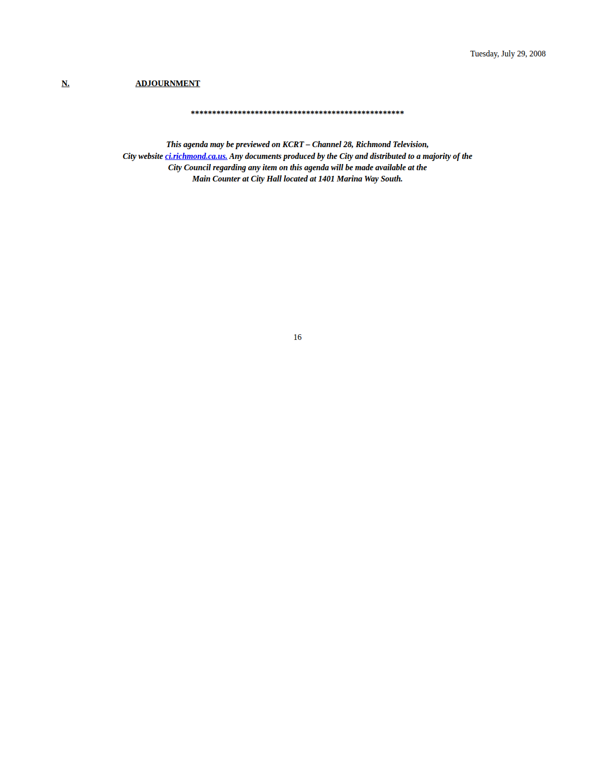Tuesday, July 29, 2008
N.
ADJOURNMENT
**************************************************
This agenda may be previewed on KCRT – Channel 28, Richmond Television,
City website ci.richmond.ca.us. Any documents produced by the City and distributed to a majority of the
City Council regarding any item on this agenda will be made available at the
Main Counter at City Hall located at 1401 Marina Way South.
16